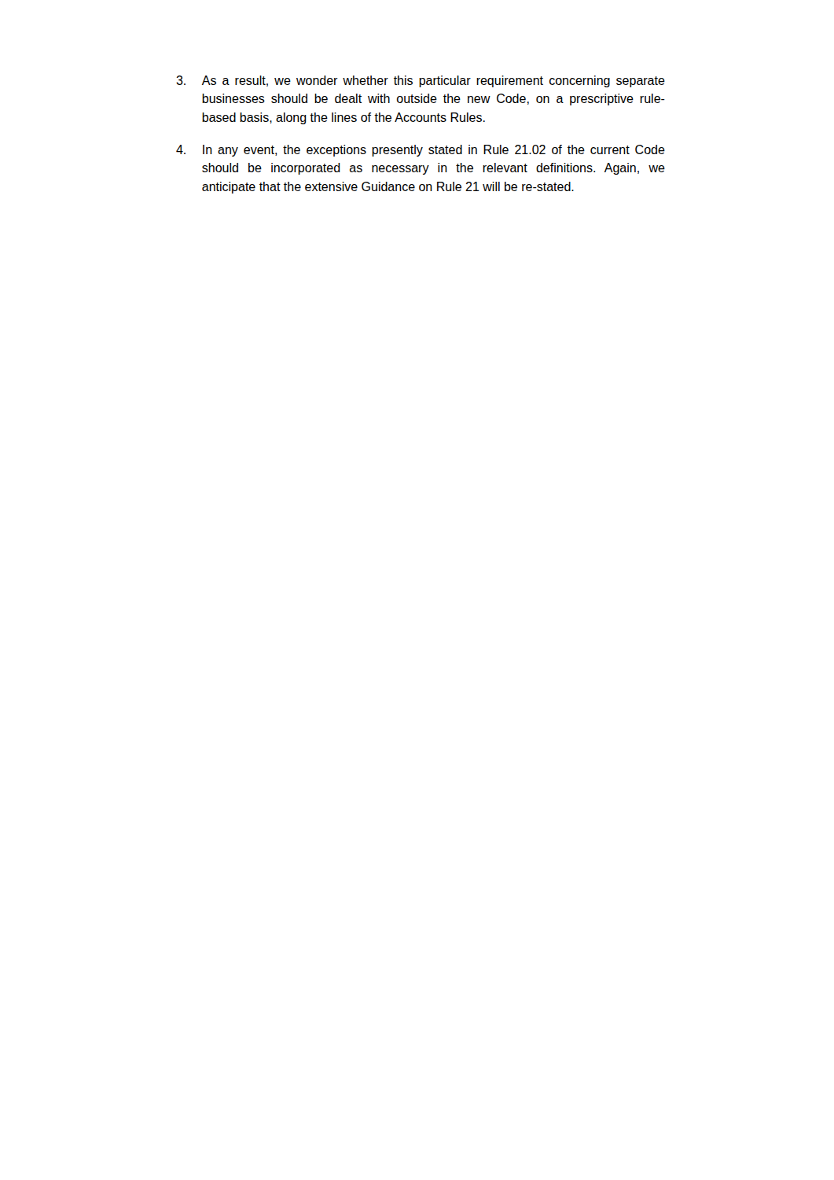3. As a result, we wonder whether this particular requirement concerning separate businesses should be dealt with outside the new Code, on a prescriptive rule-based basis, along the lines of the Accounts Rules.
4. In any event, the exceptions presently stated in Rule 21.02 of the current Code should be incorporated as necessary in the relevant definitions. Again, we anticipate that the extensive Guidance on Rule 21 will be re-stated.